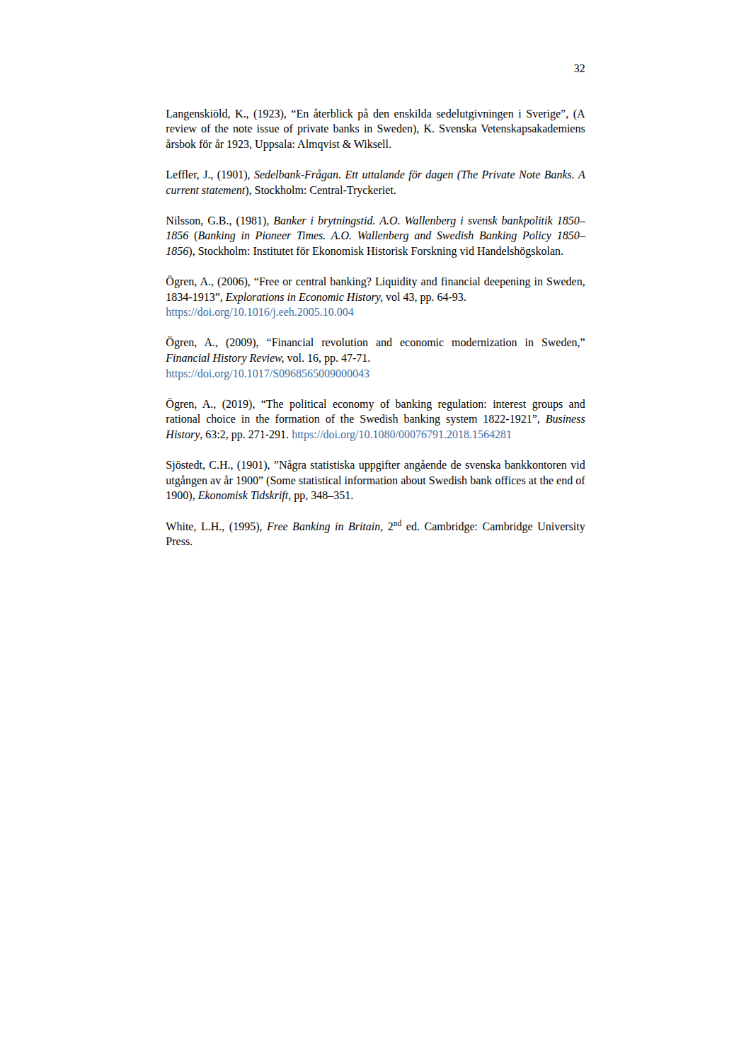32
Langenskiöld, K., (1923), “En återblick på den enskilda sedelutgivningen i Sverige”, (A review of the note issue of private banks in Sweden), K. Svenska Vetenskapsakademiens årsbok för år 1923, Uppsala: Almqvist & Wiksell.
Leffler, J., (1901), Sedelbank-Frågan. Ett uttalande för dagen (The Private Note Banks. A current statement), Stockholm: Central-Tryckeriet.
Nilsson, G.B., (1981), Banker i brytningstid. A.O. Wallenberg i svensk bankpolitik 1850–1856 (Banking in Pioneer Times. A.O. Wallenberg and Swedish Banking Policy 1850–1856), Stockholm: Institutet för Ekonomisk Historisk Forskning vid Handelshögskolan.
Ögren, A., (2006), “Free or central banking? Liquidity and financial deepening in Sweden, 1834-1913”, Explorations in Economic History, vol 43, pp. 64-93.
https://doi.org/10.1016/j.eeh.2005.10.004
Ögren, A., (2009), “Financial revolution and economic modernization in Sweden,” Financial History Review, vol. 16, pp. 47-71.
https://doi.org/10.1017/S0968565009000043
Ögren, A., (2019), “The political economy of banking regulation: interest groups and rational choice in the formation of the Swedish banking system 1822-1921”, Business History, 63:2, pp. 271-291. https://doi.org/10.1080/00076791.2018.1564281
Sjöstedt, C.H., (1901), ”Några statistiska uppgifter angående de svenska bankkontoren vid utgången av år 1900” (Some statistical information about Swedish bank offices at the end of 1900), Ekonomisk Tidskrift, pp, 348–351.
White, L.H., (1995), Free Banking in Britain, 2nd ed. Cambridge: Cambridge University Press.